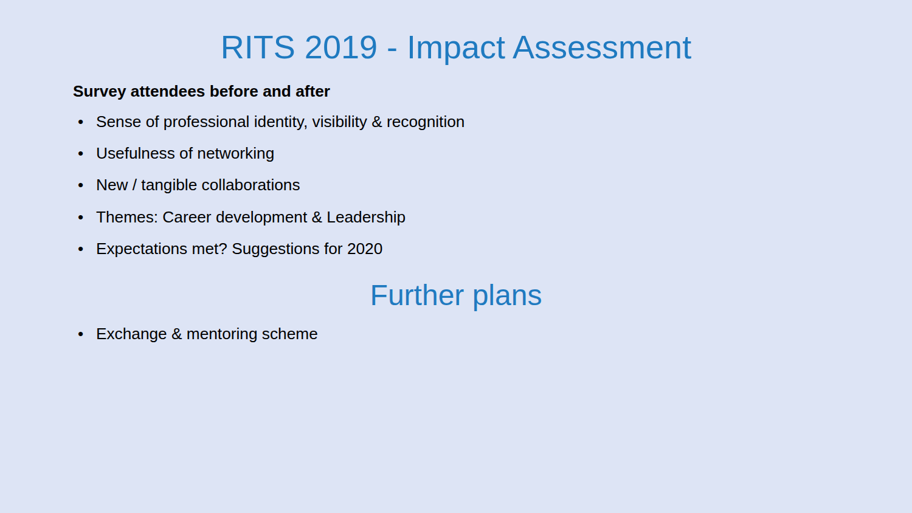RITS 2019 - Impact Assessment
Survey attendees before and after
Sense of professional identity, visibility & recognition
Usefulness of networking
New / tangible collaborations
Themes: Career development & Leadership
Expectations met? Suggestions for 2020
Further plans
Exchange & mentoring scheme